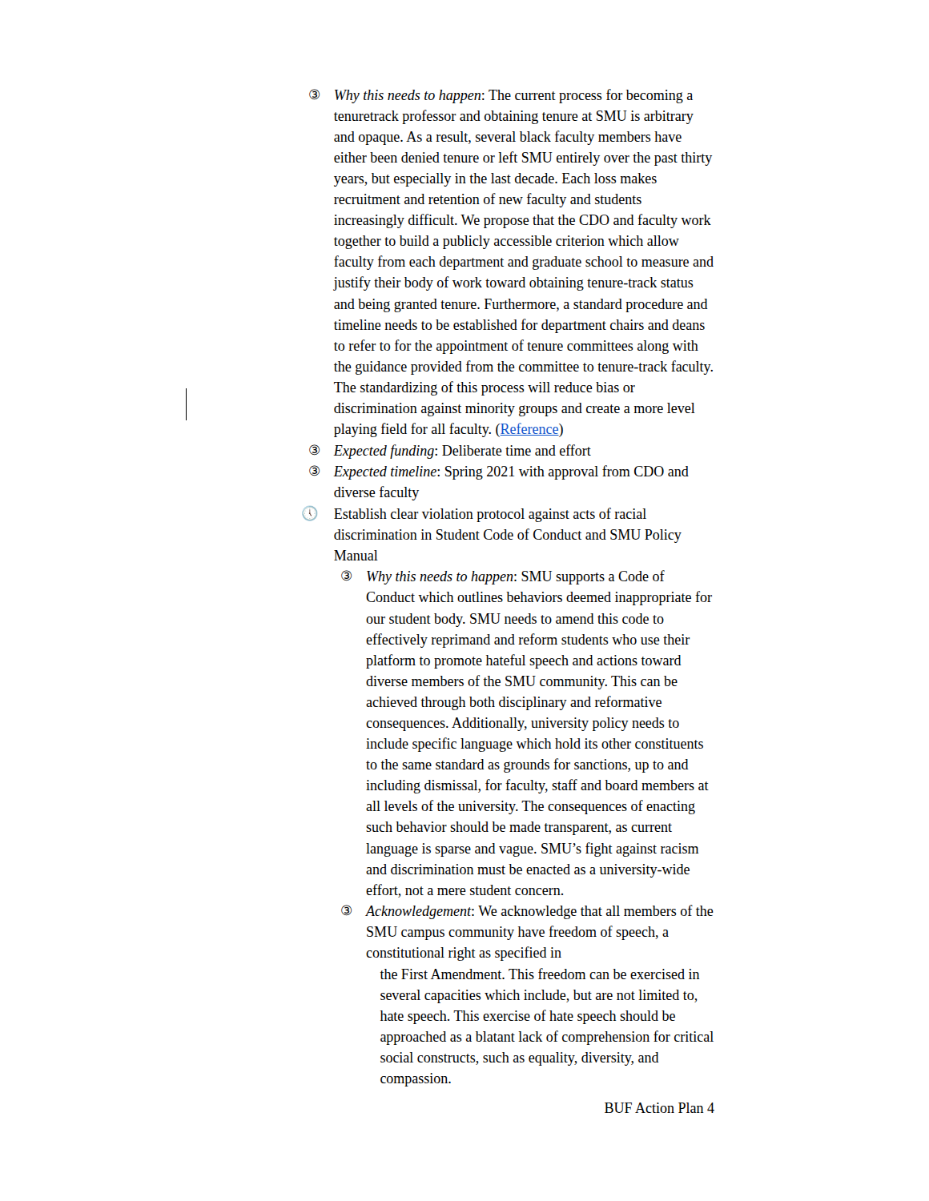③ Why this needs to happen: The current process for becoming a tenuretrack professor and obtaining tenure at SMU is arbitrary and opaque. As a result, several black faculty members have either been denied tenure or left SMU entirely over the past thirty years, but especially in the last decade. Each loss makes recruitment and retention of new faculty and students increasingly difficult. We propose that the CDO and faculty work together to build a publicly accessible criterion which allow faculty from each department and graduate school to measure and justify their body of work toward obtaining tenure-track status and being granted tenure. Furthermore, a standard procedure and timeline needs to be established for department chairs and deans to refer to for the appointment of tenure committees along with the guidance provided from the committee to tenure-track faculty. The standardizing of this process will reduce bias or discrimination against minority groups and create a more level playing field for all faculty. (Reference)
③ Expected funding: Deliberate time and effort
③ Expected timeline: Spring 2021 with approval from CDO and diverse faculty
🕔 Establish clear violation protocol against acts of racial discrimination in Student Code of Conduct and SMU Policy Manual
③ Why this needs to happen: SMU supports a Code of Conduct which outlines behaviors deemed inappropriate for our student body. SMU needs to amend this code to effectively reprimand and reform students who use their platform to promote hateful speech and actions toward diverse members of the SMU community. This can be achieved through both disciplinary and reformative consequences. Additionally, university policy needs to include specific language which hold its other constituents to the same standard as grounds for sanctions, up to and including dismissal, for faculty, staff and board members at all levels of the university. The consequences of enacting such behavior should be made transparent, as current language is sparse and vague. SMU’s fight against racism and discrimination must be enacted as a university-wide effort, not a mere student concern.
③ Acknowledgement: We acknowledge that all members of the SMU campus community have freedom of speech, a constitutional right as specified in
the First Amendment. This freedom can be exercised in several capacities which include, but are not limited to, hate speech. This exercise of hate speech should be approached as a blatant lack of comprehension for critical social constructs, such as equality, diversity, and compassion.
BUF Action Plan 4